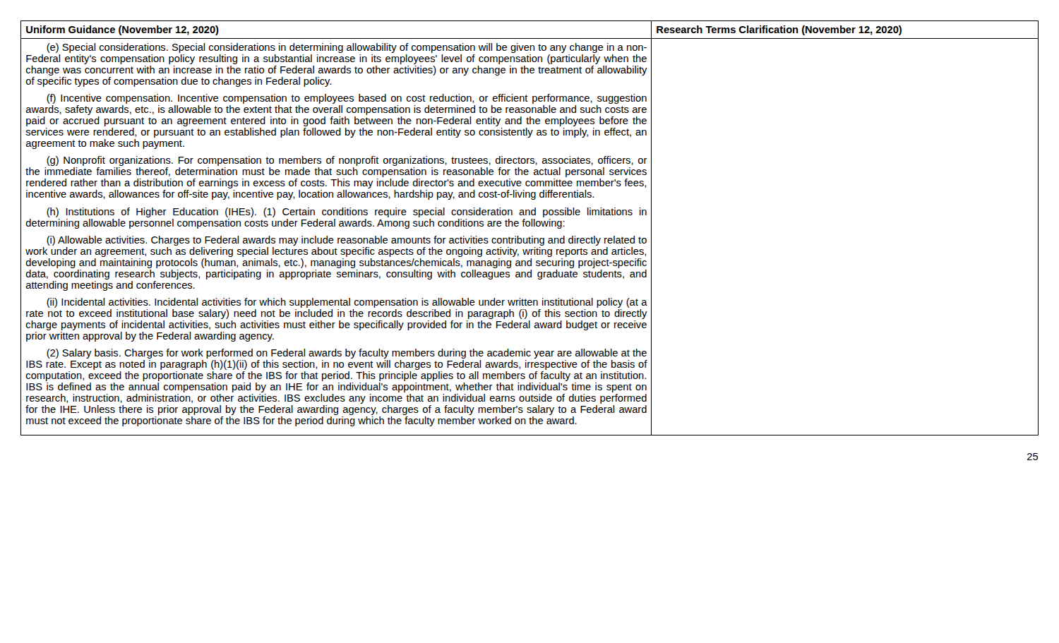| Uniform Guidance (November 12, 2020) | Research Terms Clarification (November 12, 2020) |
| --- | --- |
| (e) Special considerations. Special considerations in determining allowability of compensation will be given to any change in a non-Federal entity's compensation policy resulting in a substantial increase in its employees' level of compensation (particularly when the change was concurrent with an increase in the ratio of Federal awards to other activities) or any change in the treatment of allowability of specific types of compensation due to changes in Federal policy. (f) Incentive compensation. Incentive compensation to employees based on cost reduction, or efficient performance, suggestion awards, safety awards, etc., is allowable to the extent that the overall compensation is determined to be reasonable and such costs are paid or accrued pursuant to an agreement entered into in good faith between the non-Federal entity and the employees before the services were rendered, or pursuant to an established plan followed by the non-Federal entity so consistently as to imply, in effect, an agreement to make such payment. (g) Nonprofit organizations. For compensation to members of nonprofit organizations, trustees, directors, associates, officers, or the immediate families thereof, determination must be made that such compensation is reasonable for the actual personal services rendered rather than a distribution of earnings in excess of costs. This may include director's and executive committee member's fees, incentive awards, allowances for off-site pay, incentive pay, location allowances, hardship pay, and cost-of-living differentials. (h) Institutions of Higher Education (IHEs). (1) Certain conditions require special consideration and possible limitations in determining allowable personnel compensation costs under Federal awards. Among such conditions are the following: (i) Allowable activities. Charges to Federal awards may include reasonable amounts for activities contributing and directly related to work under an agreement, such as delivering special lectures about specific aspects of the ongoing activity, writing reports and articles, developing and maintaining protocols (human, animals, etc.), managing substances/chemicals, managing and securing project-specific data, coordinating research subjects, participating in appropriate seminars, consulting with colleagues and graduate students, and attending meetings and conferences. (ii) Incidental activities. Incidental activities for which supplemental compensation is allowable under written institutional policy (at a rate not to exceed institutional base salary) need not be included in the records described in paragraph (i) of this section to directly charge payments of incidental activities, such activities must either be specifically provided for in the Federal award budget or receive prior written approval by the Federal awarding agency. (2) Salary basis. Charges for work performed on Federal awards by faculty members during the academic year are allowable at the IBS rate. Except as noted in paragraph (h)(1)(ii) of this section, in no event will charges to Federal awards, irrespective of the basis of computation, exceed the proportionate share of the IBS for that period. This principle applies to all members of faculty at an institution. IBS is defined as the annual compensation paid by an IHE for an individual's appointment, whether that individual's time is spent on research, instruction, administration, or other activities. IBS excludes any income that an individual earns outside of duties performed for the IHE. Unless there is prior approval by the Federal awarding agency, charges of a faculty member's salary to a Federal award must not exceed the proportionate share of the IBS for the period during which the faculty member worked on the award. | |
25